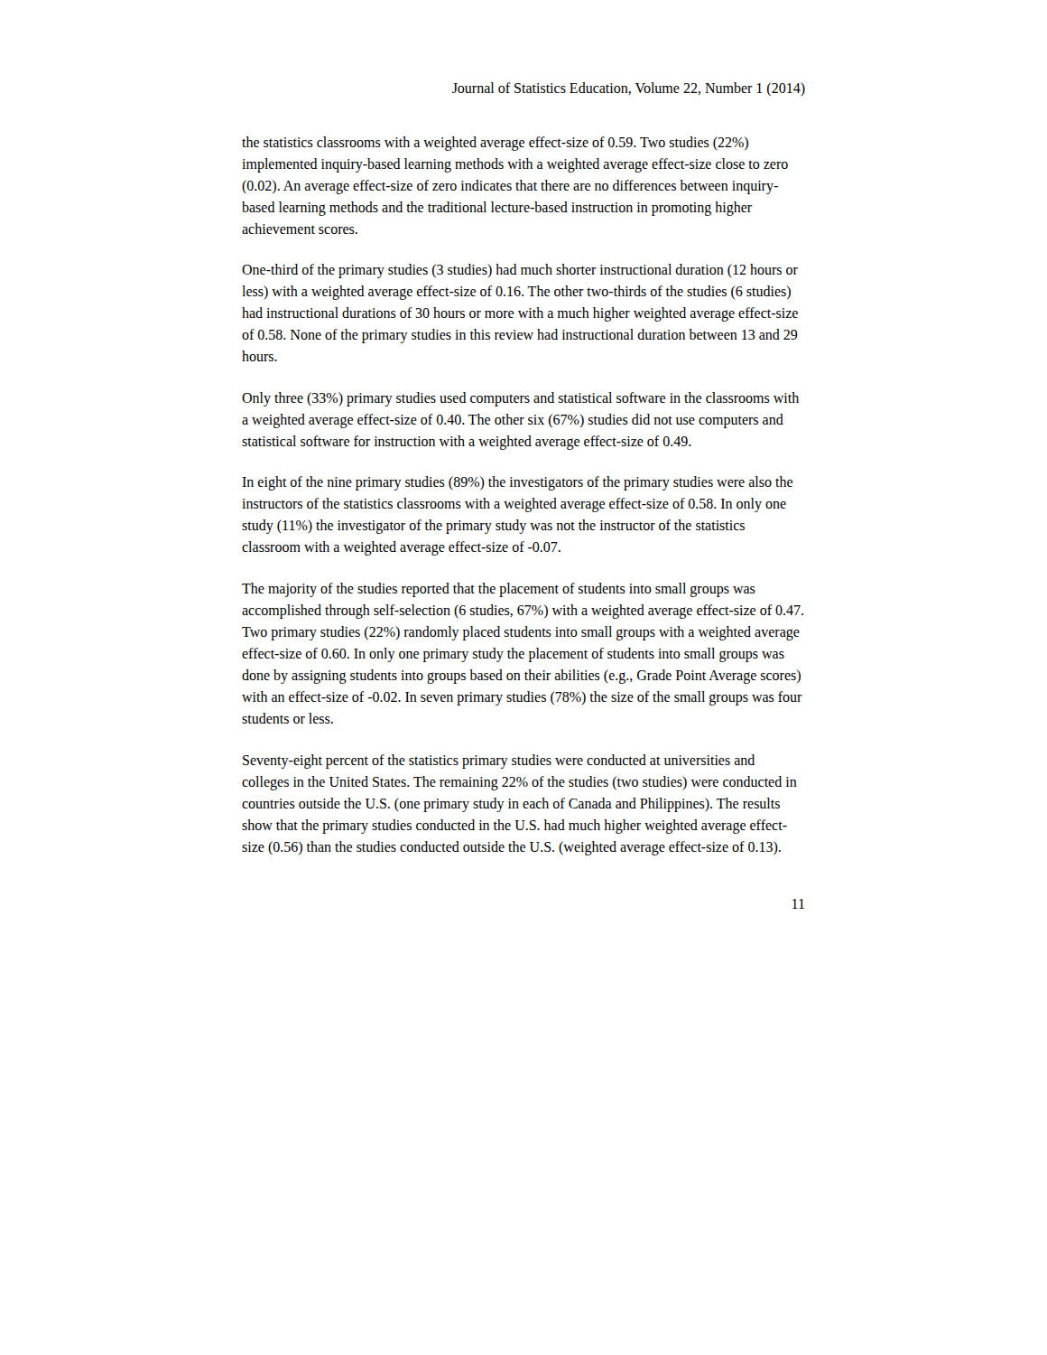Journal of Statistics Education, Volume 22, Number 1 (2014)
the statistics classrooms with a weighted average effect-size of 0.59. Two studies (22%) implemented inquiry-based learning methods with a weighted average effect-size close to zero (0.02). An average effect-size of zero indicates that there are no differences between inquiry-based learning methods and the traditional lecture-based instruction in promoting higher achievement scores.
One-third of the primary studies (3 studies) had much shorter instructional duration (12 hours or less) with a weighted average effect-size of 0.16. The other two-thirds of the studies (6 studies) had instructional durations of 30 hours or more with a much higher weighted average effect-size of 0.58. None of the primary studies in this review had instructional duration between 13 and 29 hours.
Only three (33%) primary studies used computers and statistical software in the classrooms with a weighted average effect-size of 0.40. The other six (67%) studies did not use computers and statistical software for instruction with a weighted average effect-size of 0.49.
In eight of the nine primary studies (89%) the investigators of the primary studies were also the instructors of the statistics classrooms with a weighted average effect-size of 0.58. In only one study (11%) the investigator of the primary study was not the instructor of the statistics classroom with a weighted average effect-size of -0.07.
The majority of the studies reported that the placement of students into small groups was accomplished through self-selection (6 studies, 67%) with a weighted average effect-size of 0.47. Two primary studies (22%) randomly placed students into small groups with a weighted average effect-size of 0.60. In only one primary study the placement of students into small groups was done by assigning students into groups based on their abilities (e.g., Grade Point Average scores) with an effect-size of -0.02. In seven primary studies (78%) the size of the small groups was four students or less.
Seventy-eight percent of the statistics primary studies were conducted at universities and colleges in the United States. The remaining 22% of the studies (two studies) were conducted in countries outside the U.S. (one primary study in each of Canada and Philippines). The results show that the primary studies conducted in the U.S. had much higher weighted average effect-size (0.56) than the studies conducted outside the U.S. (weighted average effect-size of 0.13).
11